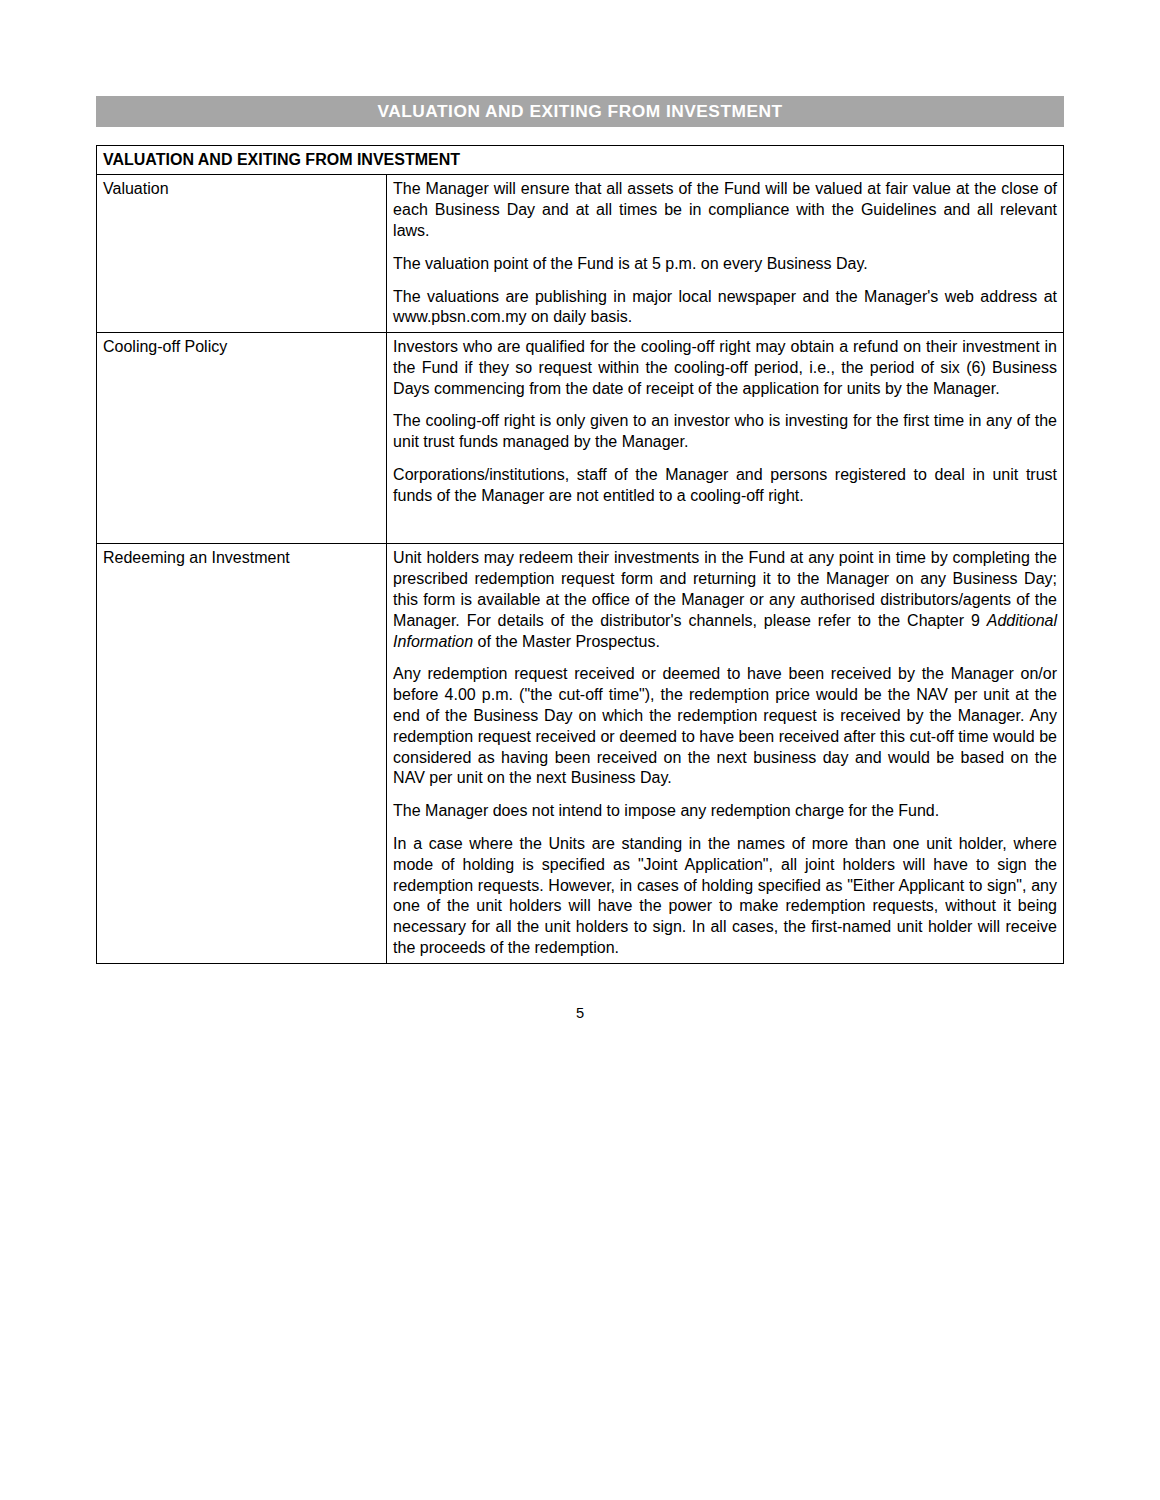VALUATION AND EXITING FROM INVESTMENT
| VALUATION AND EXITING FROM INVESTMENT |
| --- |
| Valuation | The Manager will ensure that all assets of the Fund will be valued at fair value at the close of each Business Day and at all times be in compliance with the Guidelines and all relevant laws. The valuation point of the Fund is at 5 p.m. on every Business Day. The valuations are publishing in major local newspaper and the Manager's web address at www.pbsn.com.my on daily basis. |
| Cooling-off Policy | Investors who are qualified for the cooling-off right may obtain a refund on their investment in the Fund if they so request within the cooling-off period, i.e., the period of six (6) Business Days commencing from the date of receipt of the application for units by the Manager. The cooling-off right is only given to an investor who is investing for the first time in any of the unit trust funds managed by the Manager. Corporations/institutions, staff of the Manager and persons registered to deal in unit trust funds of the Manager are not entitled to a cooling-off right. |
| Redeeming an Investment | Unit holders may redeem their investments in the Fund at any point in time by completing the prescribed redemption request form and returning it to the Manager on any Business Day; this form is available at the office of the Manager or any authorised distributors/agents of the Manager. For details of the distributor's channels, please refer to the Chapter 9 Additional Information of the Master Prospectus. Any redemption request received or deemed to have been received by the Manager on/or before 4.00 p.m. ("the cut-off time"), the redemption price would be the NAV per unit at the end of the Business Day on which the redemption request is received by the Manager. Any redemption request received or deemed to have been received after this cut-off time would be considered as having been received on the next business day and would be based on the NAV per unit on the next Business Day. The Manager does not intend to impose any redemption charge for the Fund. In a case where the Units are standing in the names of more than one unit holder, where mode of holding is specified as "Joint Application", all joint holders will have to sign the redemption requests. However, in cases of holding specified as "Either Applicant to sign", any one of the unit holders will have the power to make redemption requests, without it being necessary for all the unit holders to sign. In all cases, the first-named unit holder will receive the proceeds of the redemption. |
5